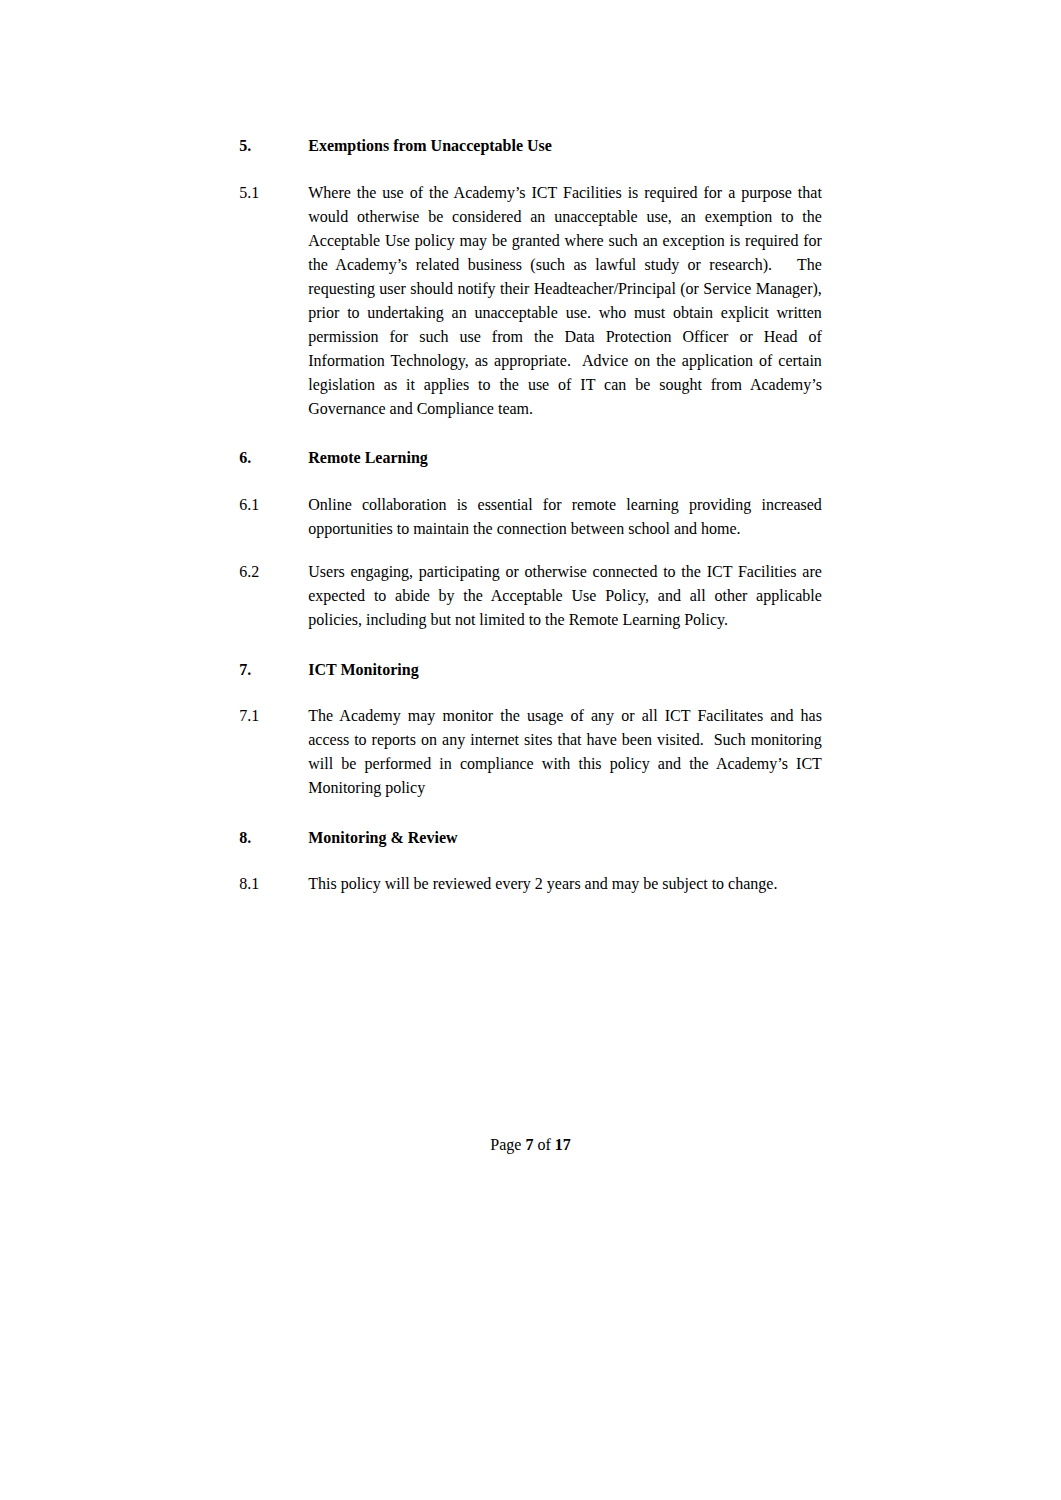5.
Exemptions from Unacceptable Use
5.1 Where the use of the Academy’s ICT Facilities is required for a purpose that would otherwise be considered an unacceptable use, an exemption to the Acceptable Use policy may be granted where such an exception is required for the Academy’s related business (such as lawful study or research). The requesting user should notify their Headteacher/Principal (or Service Manager), prior to undertaking an unacceptable use. who must obtain explicit written permission for such use from the Data Protection Officer or Head of Information Technology, as appropriate. Advice on the application of certain legislation as it applies to the use of IT can be sought from Academy’s Governance and Compliance team.
6.
Remote Learning
6.1 Online collaboration is essential for remote learning providing increased opportunities to maintain the connection between school and home.
6.2 Users engaging, participating or otherwise connected to the ICT Facilities are expected to abide by the Acceptable Use Policy, and all other applicable policies, including but not limited to the Remote Learning Policy.
7.
ICT Monitoring
7.1 The Academy may monitor the usage of any or all ICT Facilitates and has access to reports on any internet sites that have been visited. Such monitoring will be performed in compliance with this policy and the Academy’s ICT Monitoring policy
8.
Monitoring & Review
8.1 This policy will be reviewed every 2 years and may be subject to change.
Page 7 of 17